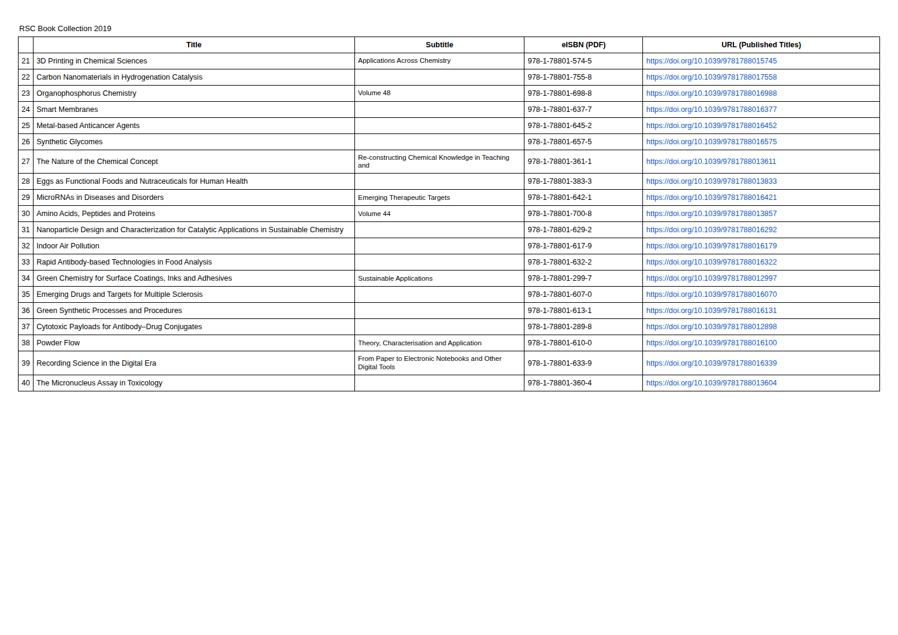RSC Book Collection 2019
| | Title | Subtitle | eISBN (PDF) | URL (Published Titles) |
| --- | --- | --- | --- | --- |
| 21 | 3D Printing in Chemical Sciences | Applications Across Chemistry | 978-1-78801-574-5 | https://doi.org/10.1039/9781788015745 |
| 22 | Carbon Nanomaterials in Hydrogenation Catalysis | | 978-1-78801-755-8 | https://doi.org/10.1039/9781788017558 |
| 23 | Organophosphorus Chemistry | Volume 48 | 978-1-78801-698-8 | https://doi.org/10.1039/9781788016988 |
| 24 | Smart Membranes | | 978-1-78801-637-7 | https://doi.org/10.1039/9781788016377 |
| 25 | Metal-based Anticancer Agents | | 978-1-78801-645-2 | https://doi.org/10.1039/9781788016452 |
| 26 | Synthetic Glycomes | | 978-1-78801-657-5 | https://doi.org/10.1039/9781788016575 |
| 27 | The Nature of the Chemical Concept | Re-constructing Chemical Knowledge in Teaching and | 978-1-78801-361-1 | https://doi.org/10.1039/9781788013611 |
| 28 | Eggs as Functional Foods and Nutraceuticals for Human Health | | 978-1-78801-383-3 | https://doi.org/10.1039/9781788013833 |
| 29 | MicroRNAs in Diseases and Disorders | Emerging Therapeutic Targets | 978-1-78801-642-1 | https://doi.org/10.1039/9781788016421 |
| 30 | Amino Acids, Peptides and Proteins | Volume 44 | 978-1-78801-700-8 | https://doi.org/10.1039/9781788013857 |
| 31 | Nanoparticle Design and Characterization for Catalytic Applications in Sustainable Chemistry | | 978-1-78801-629-2 | https://doi.org/10.1039/9781788016292 |
| 32 | Indoor Air Pollution | | 978-1-78801-617-9 | https://doi.org/10.1039/9781788016179 |
| 33 | Rapid Antibody-based Technologies in Food Analysis | | 978-1-78801-632-2 | https://doi.org/10.1039/9781788016322 |
| 34 | Green Chemistry for Surface Coatings, Inks and Adhesives | Sustainable Applications | 978-1-78801-299-7 | https://doi.org/10.1039/9781788012997 |
| 35 | Emerging Drugs and Targets for Multiple Sclerosis | | 978-1-78801-607-0 | https://doi.org/10.1039/9781788016070 |
| 36 | Green Synthetic Processes and Procedures | | 978-1-78801-613-1 | https://doi.org/10.1039/9781788016131 |
| 37 | Cytotoxic Payloads for Antibody–Drug Conjugates | | 978-1-78801-289-8 | https://doi.org/10.1039/9781788012898 |
| 38 | Powder Flow | Theory, Characterisation and Application | 978-1-78801-610-0 | https://doi.org/10.1039/9781788016100 |
| 39 | Recording Science in the Digital Era | From Paper to Electronic Notebooks and Other Digital Tools | 978-1-78801-633-9 | https://doi.org/10.1039/9781788016339 |
| 40 | The Micronucleus Assay in Toxicology | | 978-1-78801-360-4 | https://doi.org/10.1039/9781788013604 |